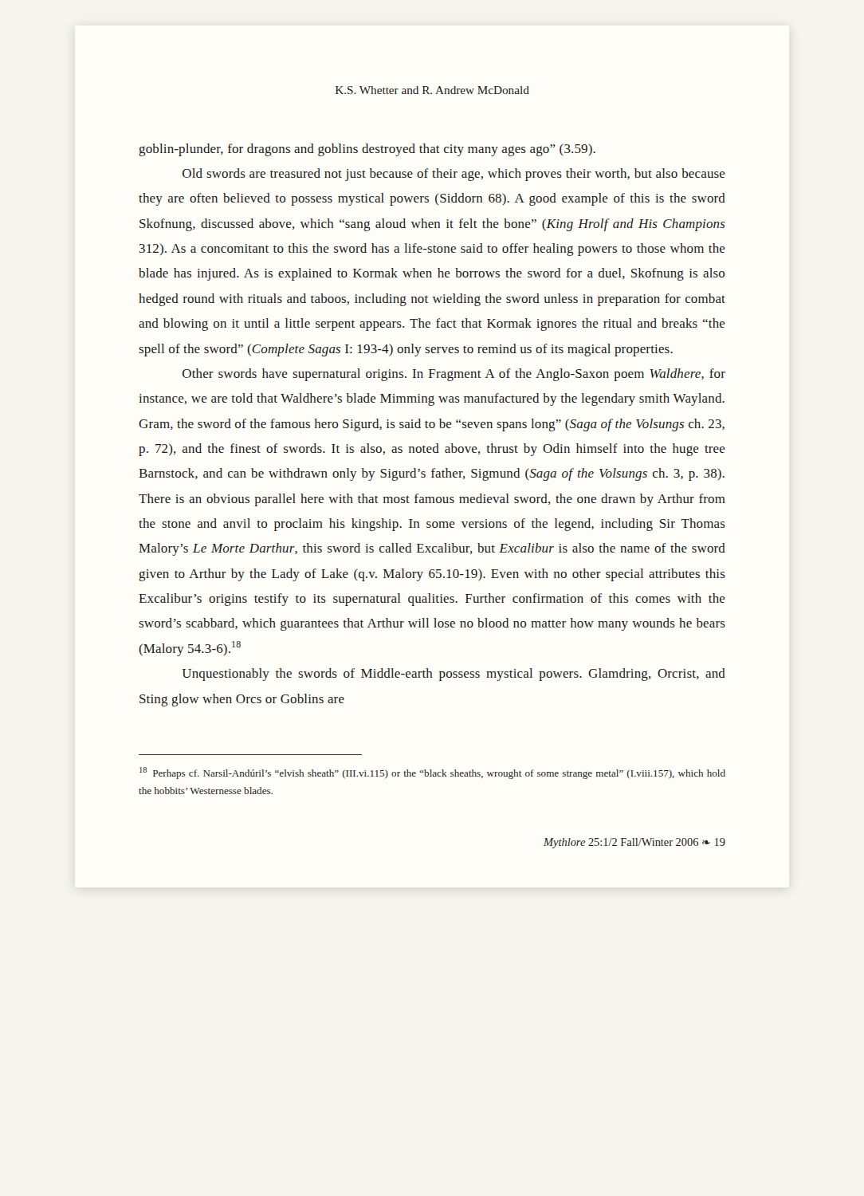K.S. Whetter and R. Andrew McDonald
goblin-plunder, for dragons and goblins destroyed that city many ages ago” (3.59).
Old swords are treasured not just because of their age, which proves their worth, but also because they are often believed to possess mystical powers (Siddorn 68). A good example of this is the sword Skofnung, discussed above, which “sang aloud when it felt the bone” (King Hrolf and His Champions 312). As a concomitant to this the sword has a life-stone said to offer healing powers to those whom the blade has injured. As is explained to Kormak when he borrows the sword for a duel, Skofnung is also hedged round with rituals and taboos, including not wielding the sword unless in preparation for combat and blowing on it until a little serpent appears. The fact that Kormak ignores the ritual and breaks “the spell of the sword” (Complete Sagas I: 193-4) only serves to remind us of its magical properties.
Other swords have supernatural origins. In Fragment A of the Anglo-Saxon poem Waldhere, for instance, we are told that Waldhere’s blade Mimming was manufactured by the legendary smith Wayland. Gram, the sword of the famous hero Sigurd, is said to be “seven spans long” (Saga of the Volsungs ch. 23, p. 72), and the finest of swords. It is also, as noted above, thrust by Odin himself into the huge tree Barnstock, and can be withdrawn only by Sigurd’s father, Sigmund (Saga of the Volsungs ch. 3, p. 38). There is an obvious parallel here with that most famous medieval sword, the one drawn by Arthur from the stone and anvil to proclaim his kingship. In some versions of the legend, including Sir Thomas Malory’s Le Morte Darthur, this sword is called Excalibur, but Excalibur is also the name of the sword given to Arthur by the Lady of Lake (q.v. Malory 65.10-19). Even with no other special attributes this Excalibur’s origins testify to its supernatural qualities. Further confirmation of this comes with the sword’s scabbard, which guarantees that Arthur will lose no blood no matter how many wounds he bears (Malory 54.3-6).18
Unquestionably the swords of Middle-earth possess mystical powers. Glamdring, Orcrist, and Sting glow when Orcs or Goblins are
18 Perhaps cf. Narsil-Andúril’s “elvish sheath” (III.vi.115) or the “black sheaths, wrought of some strange metal” (I.viii.157), which hold the hobbits’ Westernesse blades.
Mythlore 25:1/2 Fall/Winter 2006 ❧ 19